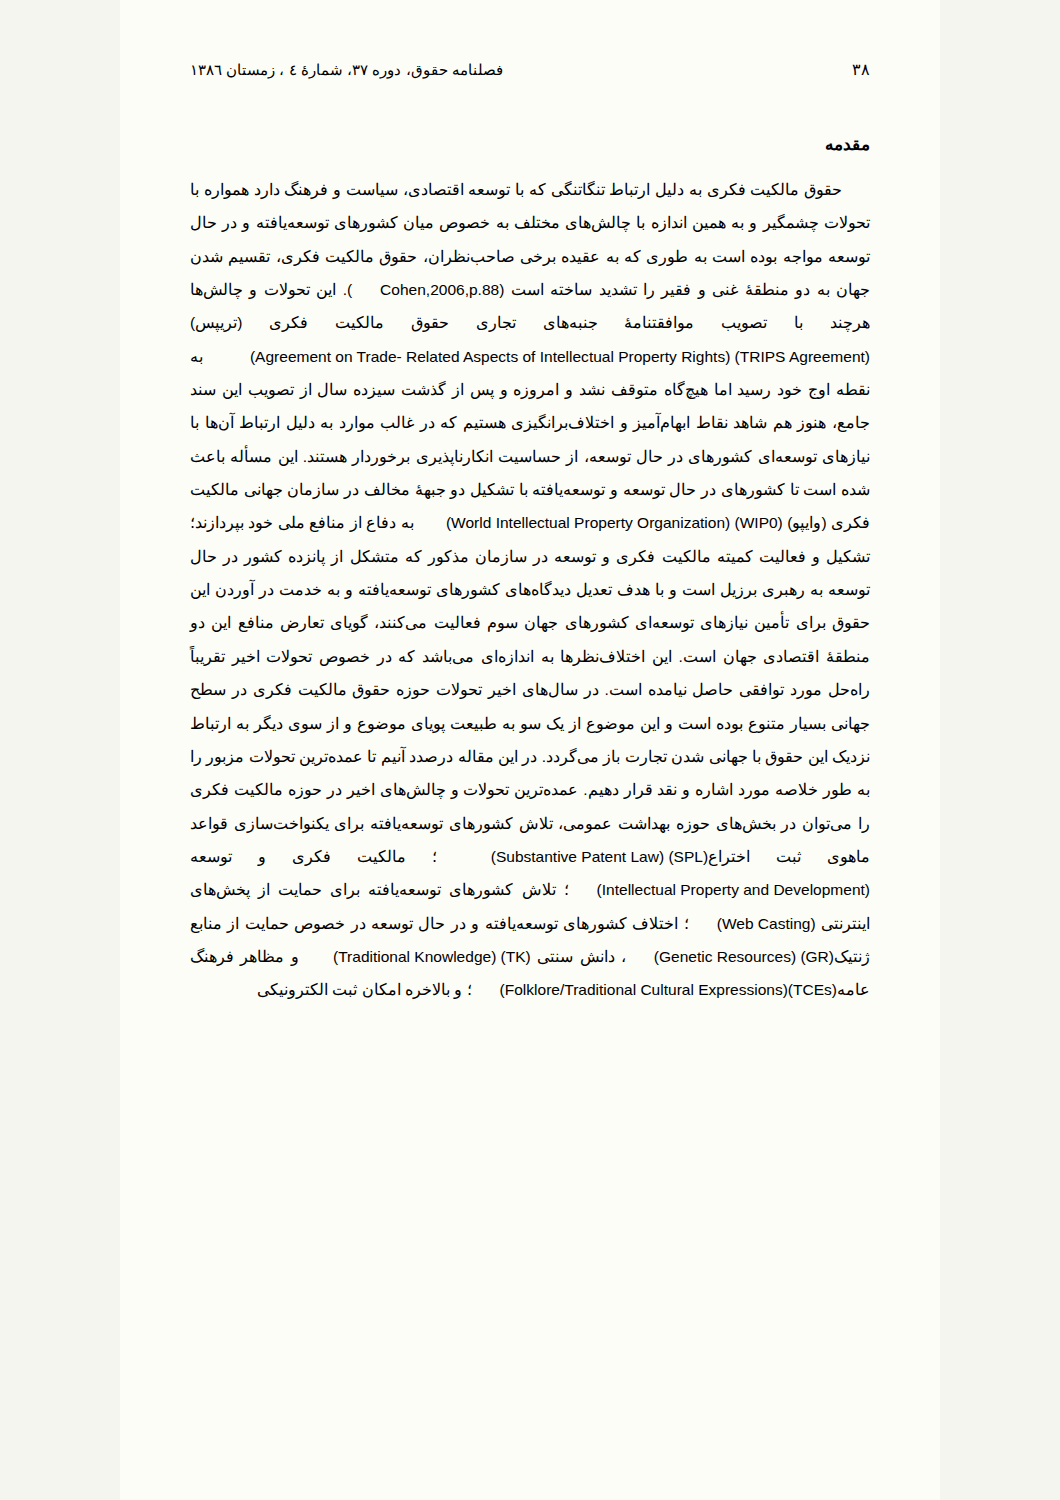۳۸ فصلنامه حقوق، دوره ۳۷، شمارهٔ ٤ ، زمستان ۱۳۸٦
مقدمه
حقوق مالکیت فکری به دلیل ارتباط تنگاتنگی که با توسعه اقتصادی، سیاست و فرهنگ دارد همواره با تحولات چشمگیر و به همین اندازه با چالش‌های مختلف به خصوص میان کشورهای توسعه‌یافته و در حال توسعه مواجه بوده است به طوری که به عقیده برخی صاحب‌نظران، حقوق مالکیت فکری، تقسیم شدن جهان به دو منطقهٔ غنی و فقیر را تشدید ساخته است (Cohen,2006,p.88). این تحولات و چالش‌ها هرچند با تصویب موافقتنامهٔ جنبه‌های تجاری حقوق مالکیت فکری (تریپس) (Agreement on Trade- Related Aspects of Intellectual Property Rights) (TRIPS Agreement) به نقطه اوج خود رسید اما هیچ‌گاه متوقف نشد و امروزه و پس از گذشت سیزده سال از تصویب این سند جامع، هنوز هم شاهد نقاط ابهام‌آمیز و اختلاف‌برانگیزی هستیم که در غالب موارد به دلیل ارتباط آن‌ها با نیازهای توسعه‌ای کشورهای در حال توسعه، از حساسیت انکارناپذیری برخوردار هستند. این مسأله باعث شده است تا کشورهای در حال توسعه و توسعه‌یافته با تشکیل دو جبههٔ مخالف در سازمان جهانی مالکیت فکری (وایپو) (World Intellectual Property Organization) (WIP0) به دفاع از منافع ملی خود بپردازند؛ تشکیل و فعالیت کمیته مالکیت فکری و توسعه در سازمان مذکور که متشکل از پانزده کشور در حال توسعه به رهبری برزیل است و با هدف تعدیل دیدگاه‌های کشورهای توسعه‌یافته و به خدمت در آوردن این حقوق برای تأمین نیازهای توسعه‌ای کشورهای جهان سوم فعالیت می‌کنند، گویای تعارض منافع این دو منطقهٔ اقتصادی جهان است. این اختلاف‌نظرها به اندازه‌ای می‌باشد که در خصوص تحولات اخیر تقریباً راه‌حل مورد توافقی حاصل نیامده است. در سال‌های اخیر تحولات حوزه حقوق مالکیت فکری در سطح جهانی بسیار متنوع بوده است و این موضوع از یک سو به طبیعت پویای موضوع و از سوی دیگر به ارتباط نزدیک این حقوق با جهانی شدن تجارت باز می‌گردد. در این مقاله درصدد آنیم تا عمده‌ترین تحولات مزبور را به طور خلاصه مورد اشاره و نقد قرار دهیم. عمده‌ترین تحولات و چالش‌های اخیر در حوزه مالکیت فکری را می‌توان در بخش‌های حوزه بهداشت عمومی، تلاش کشورهای توسعه‌یافته برای یکنواخت‌سازی قواعد ماهوی ثبت اختراع(Substantive Patent Law) (SPL) ؛ مالکیت فکری و توسعه (Intellectual Property and Development)؛ تلاش کشورهای توسعه‌یافته برای حمایت از پخش‌های اینترنتی (Web Casting)؛ اختلاف کشورهای توسعه‌یافته و در حال توسعه در خصوص حمایت از منابع ژنتیک(Genetic Resources) (GR)، دانش سنتی (Traditional Knowledge) (TK) و مظاهر فرهنگ عامه(Folklore/Traditional Cultural Expressions)(TCEs)؛ و بالاخره امکان ثبت الکترونیکی